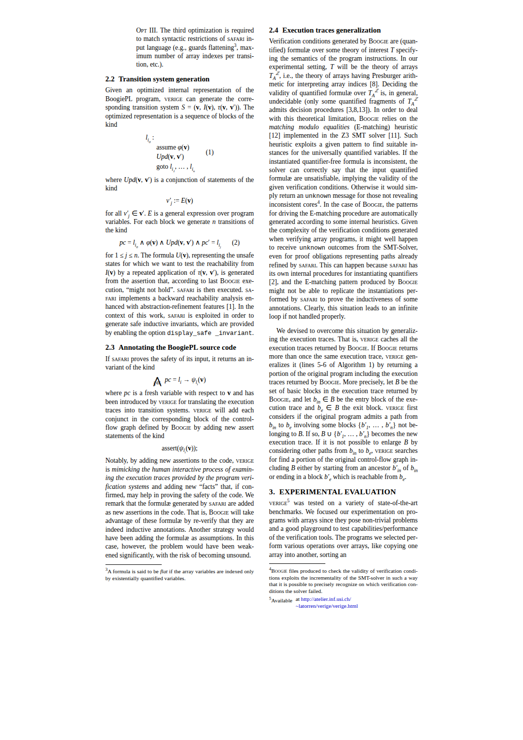Opt III. The third optimization is required to match syntactic restrictions of safari input language (e.g., guards flattening3, maximum number of array indexes per transition, etc.).
2.2 Transition system generation
Given an optimized internal representation of the BoogiePL program, verige can generate the corresponding transition system S = (v, I(v), τ(v, v′)). The optimized representation is a sequence of blocks of the kind
li0 : assume φ(v) Upd(v, v′) goto li1, … , lin
(1)
where Upd(v, v′) is a conjunction of statements of the kind
v′j := E(v)
for all v′j ∈ v′. E is a general expression over program variables. For each block we generate n transitions of the kind
pc = li0 ∧ φ(v) ∧ Upd(v, v′) ∧ pc′ = lij
(2)
for 1 ≤ j ≤ n. The formula U(v), representing the unsafe states for which we want to test the reachability from I(v) by a repeated application of τ(v, v′), is generated from the assertion that, according to last Boogie execution, “might not hold”. safari is then executed. safari implements a backward reachability analysis enhanced with abstraction-refinement features [1]. In the context of this work, safari is exploited in order to generate safe inductive invariants, which are provided by enabling the option display_safe _invariant.
2.3 Annotating the BoogiePL source code
If safari proves the safety of its input, it returns an invariant of the kind
⋀li∈L pc = li → ψli(v)
where pc is a fresh variable with respect to v and has been introduced by verige for translating the execution traces into transition systems. verige will add each conjunct in the corresponding block of the control-flow graph defined by Boogie by adding new assert statements of the kind
assert(ψli(v));
Notably, by adding new assertions to the code, verige is mimicking the human interactive process of examining the execution traces provided by the program verification systems and adding new “facts” that, if confirmed, may help in proving the safety of the code. We remark that the formulæ generated by safari are added as new assertions in the code. That is, Boogie will take advantage of these formulæ by re-verify that they are indeed inductive annotations. Another strategy would have been adding the formulæ as assumptions. In this case, however, the problem would have been weakened significantly, with the risk of becoming unsound.
3 A formula is said to be flat if the array variables are indexed only by existentially quantified variables.
2.4 Execution traces generalization
Verification conditions generated by Boogie are (quantified) formulæ over some theory of interest T specifying the semantics of the program instructions. In our experimental setting, T will be the theory of arrays TAℤ, i.e., the theory of arrays having Presburger arithmetic for interpreting array indices [8]. Deciding the validity of quantified formulæ over TAℤ is, in general, undecidable (only some quantified fragments of TAℤ admits decision procedures [3,8,13]). In order to deal with this theoretical limitation, Boogie relies on the matching modulo equalities (E-matching) heuristic [12] implemented in the Z3 SMT solver [11]. Such heuristic exploits a given pattern to find suitable instances for the universally quantified variables. If the instantiated quantifier-free formula is inconsistent, the solver can correctly say that the input quantified formulæ are unsatisfiable, implying the validity of the given verification conditions. Otherwise it would simply return an unknown message for those not revealing inconsistent cores4. In the case of Boogie, the patterns for driving the E-matching procedure are automatically generated according to some internal heuristics. Given the complexity of the verification conditions generated when verifying array programs, it might well happen to receive unknown outcomes from the SMT-Solver, even for proof obligations representing paths already refined by safari. This can happen because safari has its own internal procedures for instantiating quantifiers [2], and the E-matching pattern produced by Boogie might not be able to replicate the instantiations performed by safari to prove the inductiveness of some annotations. Clearly, this situation leads to an infinite loop if not handled properly.
We devised to overcome this situation by generalizing the execution traces. That is, verige caches all the execution traces returned by Boogie. If Boogie returns more than once the same execution trace, verige generalizes it (lines 5-6 of Algorithm 1) by returning a portion of the original program including the execution traces returned by Boogie. More precisely, let B be the set of basic blocks in the execution trace returned by Boogie, and let bin ∈ B be the entry block of the execution trace and be ∈ B the exit block. verige first considers if the original program admits a path from bin to be involving some blocks {b′1, … , b′n} not belonging to B. If so, B ∪ {b′1, … , b′n} becomes the new execution trace. If it is not possible to enlarge B by considering other paths from bin to be, verige searches for find a portion of the original control-flow graph including B either by starting from an ancestor b′in of bin or ending in a block b′e which is reachable from be.
3. EXPERIMENTAL EVALUATION
verige5 was tested on a variety of state-of-the-art benchmarks. We focused our experimentation on programs with arrays since they pose non-trivial problems and a good playground to test capabilities/performance of the verification tools. The programs we selected perform various operations over arrays, like copying one array into another, sorting an
4 Boogie files produced to check the validity of verification conditions exploits the incrementality of the SMT-solver in such a way that it is possible to precisely recognize on which verification conditions the solver failed.
5 Available at http://atelier.inf.usi.ch/
~latorren/verige/verige.html